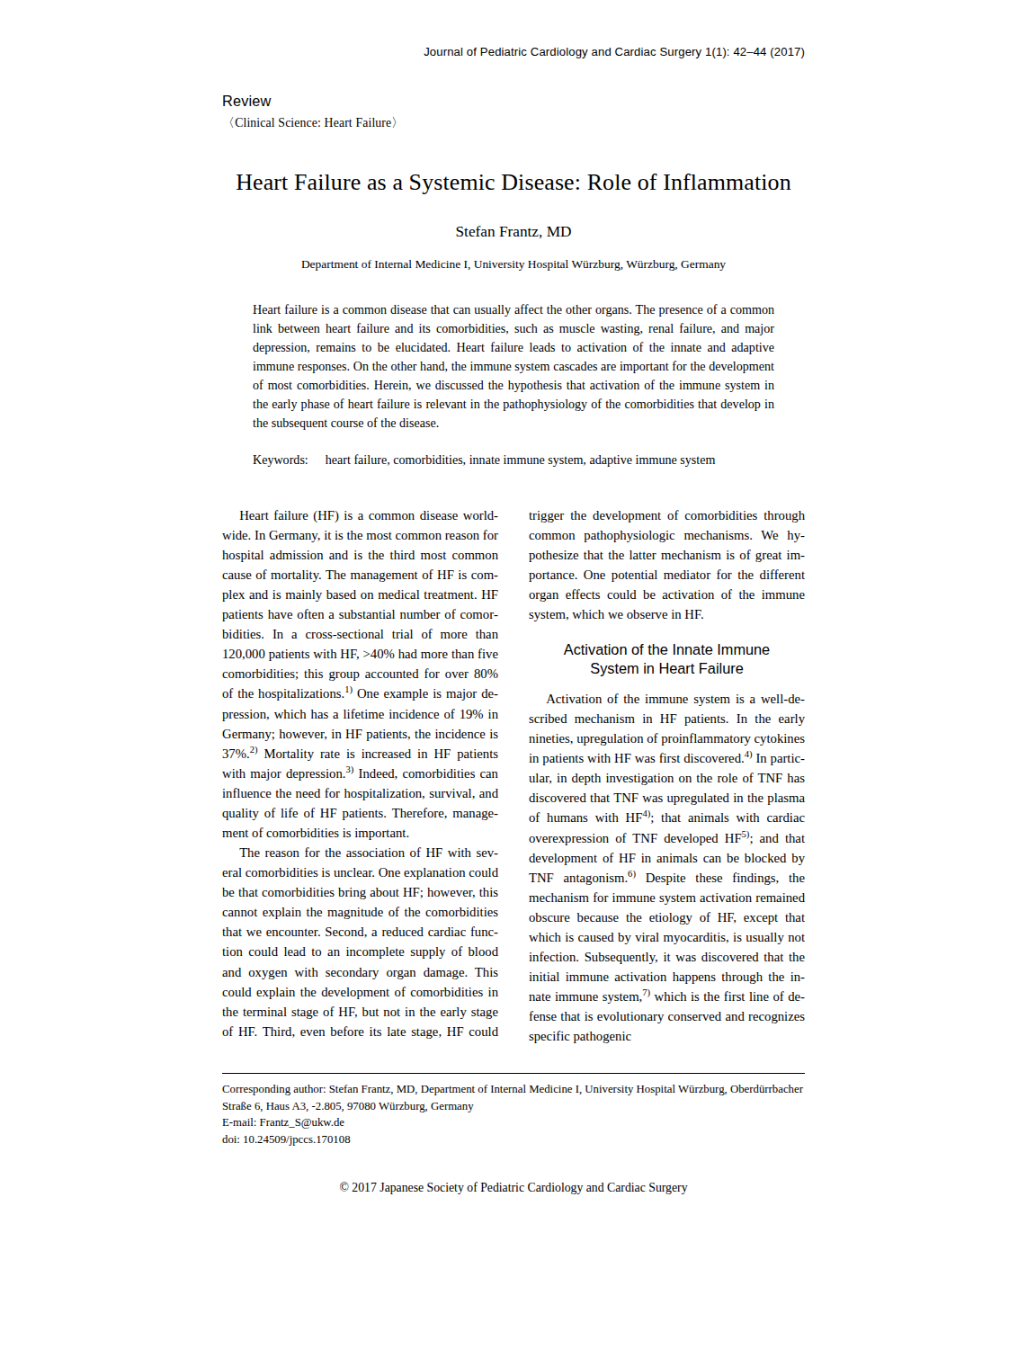Journal of Pediatric Cardiology and Cardiac Surgery 1(1): 42–44 (2017)
Review
〈Clinical Science: Heart Failure〉
Heart Failure as a Systemic Disease: Role of Inflammation
Stefan Frantz, MD
Department of Internal Medicine I, University Hospital Würzburg, Würzburg, Germany
Heart failure is a common disease that can usually affect the other organs. The presence of a common link between heart failure and its comorbidities, such as muscle wasting, renal failure, and major depression, remains to be elucidated. Heart failure leads to activation of the innate and adaptive immune responses. On the other hand, the immune system cascades are important for the development of most comorbidities. Herein, we discussed the hypothesis that activation of the immune system in the early phase of heart failure is relevant in the pathophysiology of the comorbidities that develop in the subsequent course of the disease.
Keywords: heart failure, comorbidities, innate immune system, adaptive immune system
Heart failure (HF) is a common disease worldwide. In Germany, it is the most common reason for hospital admission and is the third most common cause of mortality. The management of HF is complex and is mainly based on medical treatment. HF patients have often a substantial number of comorbidities. In a cross-sectional trial of more than 120,000 patients with HF, >40% had more than five comorbidities; this group accounted for over 80% of the hospitalizations.1) One example is major depression, which has a lifetime incidence of 19% in Germany; however, in HF patients, the incidence is 37%.2) Mortality rate is increased in HF patients with major depression.3) Indeed, comorbidities can influence the need for hospitalization, survival, and quality of life of HF patients. Therefore, management of comorbidities is important.
The reason for the association of HF with several comorbidities is unclear. One explanation could be that comorbidities bring about HF; however, this cannot explain the magnitude of the comorbidities that we encounter. Second, a reduced cardiac function could lead to an incomplete supply of blood and oxygen with secondary organ damage. This could explain the development of comorbidities in the terminal stage of HF, but not in the early stage of HF. Third, even before its late stage, HF could trigger the development of comorbidities through common pathophysiologic mechanisms. We hypothesize that the latter mechanism is of great importance. One potential mediator for the different organ effects could be activation of the immune system, which we observe in HF.
Activation of the Innate Immune
System in Heart Failure
Activation of the immune system is a well-described mechanism in HF patients. In the early nineties, upregulation of proinflammatory cytokines in patients with HF was first discovered.4) In particular, in depth investigation on the role of TNF has discovered that TNF was upregulated in the plasma of humans with HF4); that animals with cardiac overexpression of TNF developed HF5); and that development of HF in animals can be blocked by TNF antagonism.6) Despite these findings, the mechanism for immune system activation remained obscure because the etiology of HF, except that which is caused by viral myocarditis, is usually not infection. Subsequently, it was discovered that the initial immune activation happens through the innate immune system,7) which is the first line of defense that is evolutionary conserved and recognizes specific pathogenic
Corresponding author: Stefan Frantz, MD, Department of Internal Medicine I, University Hospital Würzburg, Oberdürrbacher Straße 6, Haus A3, -2.805, 97080 Würzburg, Germany
E-mail: Frantz_S@ukw.de
doi: 10.24509/jpccs.170108
© 2017 Japanese Society of Pediatric Cardiology and Cardiac Surgery